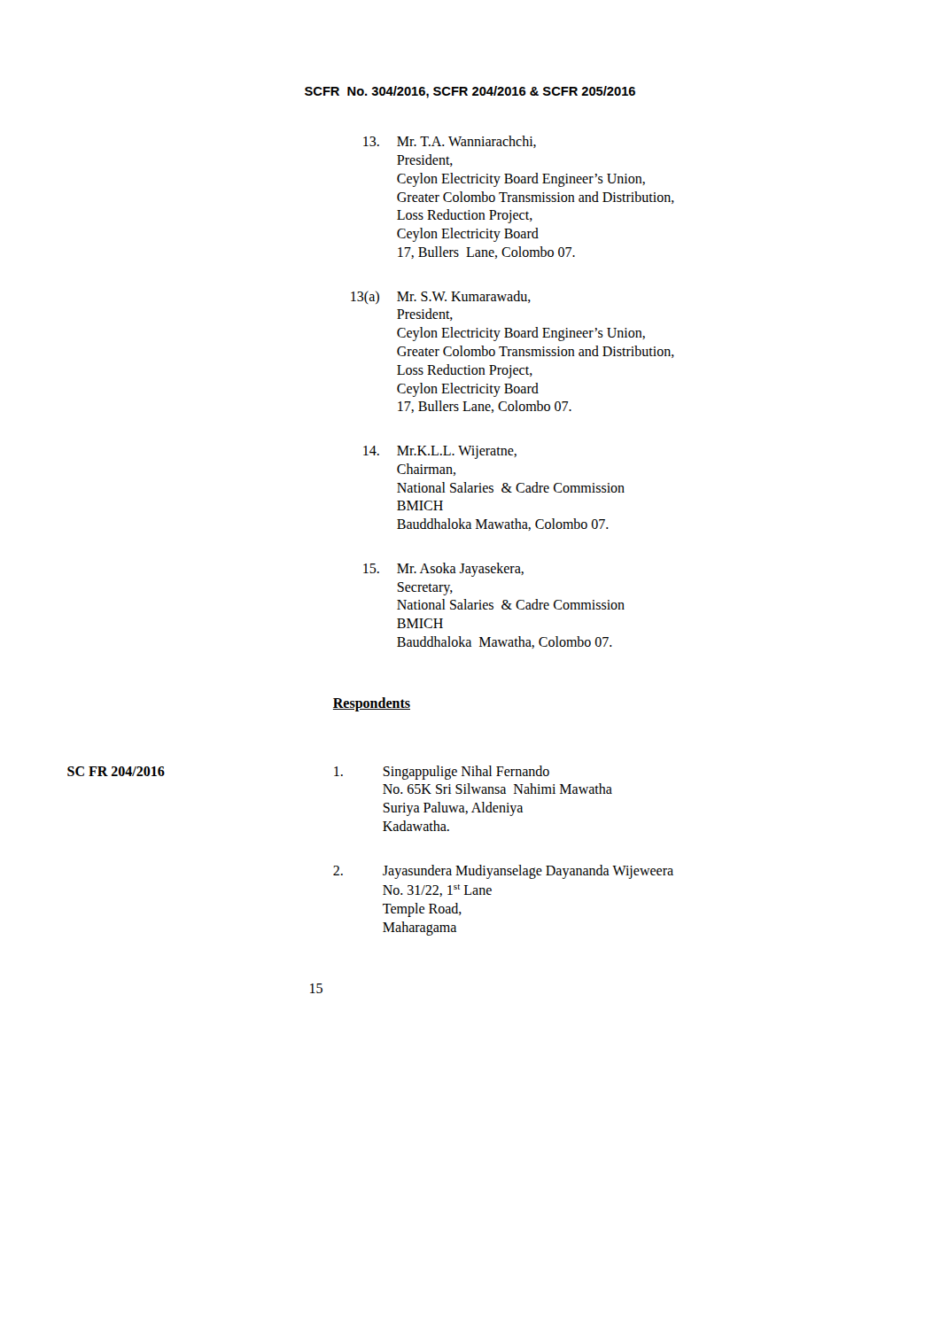SCFR No. 304/2016, SCFR 204/2016 & SCFR 205/2016
13.
Mr. T.A. Wanniarachchi,
President,
Ceylon Electricity Board Engineer’s Union,
Greater Colombo Transmission and Distribution,
Loss Reduction Project,
Ceylon Electricity Board
17, Bullers Lane, Colombo 07.
13(a)
Mr. S.W. Kumarawadu,
President,
Ceylon Electricity Board Engineer’s Union,
Greater Colombo Transmission and Distribution,
Loss Reduction Project,
Ceylon Electricity Board
17, Bullers Lane, Colombo 07.
14.
Mr.K.L.L. Wijeratne,
Chairman,
National Salaries & Cadre Commission
BMICH
Bauddhaloka Mawatha, Colombo 07.
15.
Mr. Asoka Jayasekera,
Secretary,
National Salaries & Cadre Commission
BMICH
Bauddhaloka Mawatha, Colombo 07.
Respondents
SC FR 204/2016
1.
Singappulige Nihal Fernando
No. 65K Sri Silwansa Nahimi Mawatha
Suriya Paluwa, Aldeniya
Kadawatha.
2.
Jayasundera Mudiyanselage Dayananda Wijeweera
No. 31/22, 1st Lane
Temple Road,
Maharagama
15